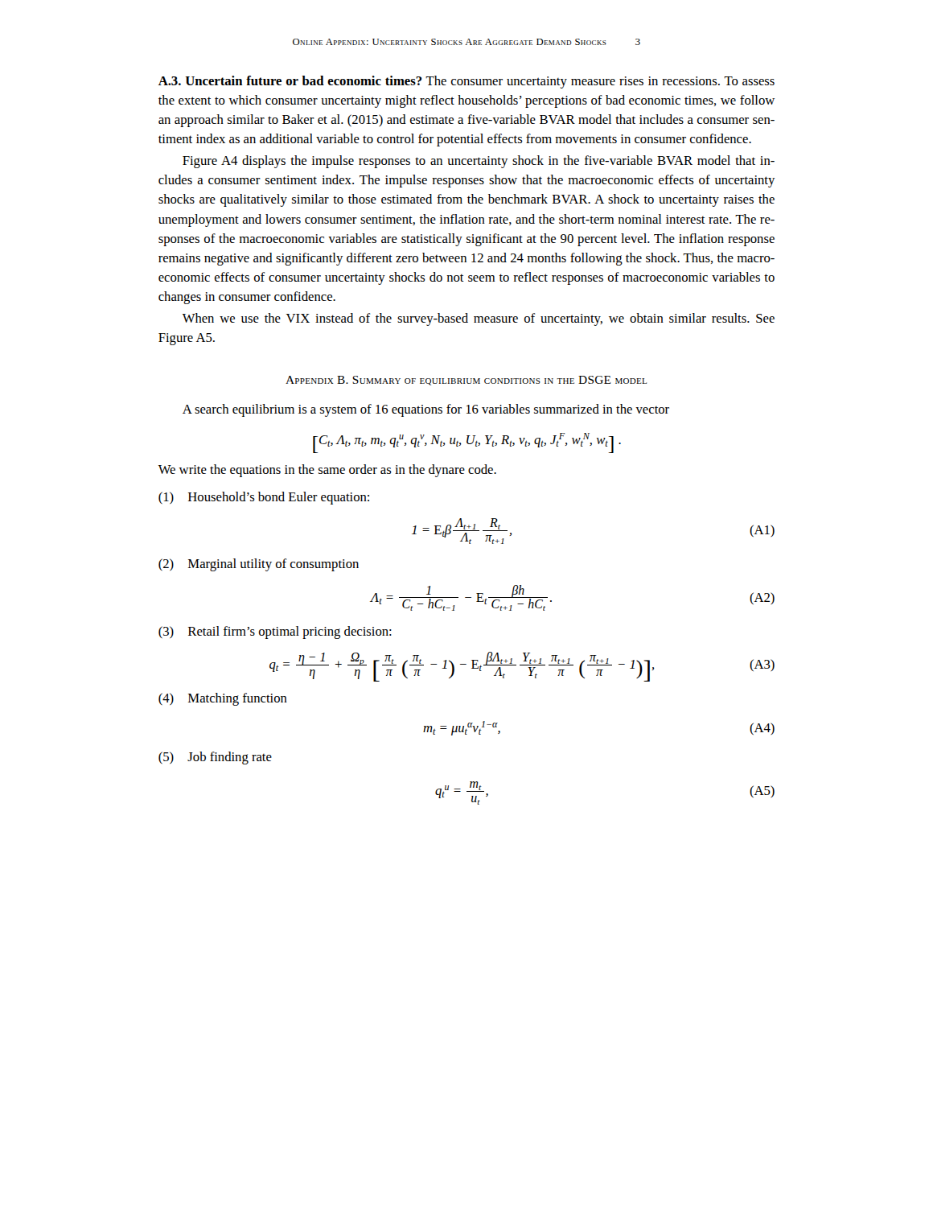Online Appendix: Uncertainty Shocks Are Aggregate Demand Shocks 3
A.3. Uncertain future or bad economic times? The consumer uncertainty measure rises in recessions. To assess the extent to which consumer uncertainty might reflect households’ perceptions of bad economic times, we follow an approach similar to Baker et al. (2015) and estimate a five-variable BVAR model that includes a consumer sentiment index as an additional variable to control for potential effects from movements in consumer confidence.
Figure A4 displays the impulse responses to an uncertainty shock in the five-variable BVAR model that includes a consumer sentiment index. The impulse responses show that the macroeconomic effects of uncertainty shocks are qualitatively similar to those estimated from the benchmark BVAR. A shock to uncertainty raises the unemployment and lowers consumer sentiment, the inflation rate, and the short-term nominal interest rate. The responses of the macroeconomic variables are statistically significant at the 90 percent level. The inflation response remains negative and significantly different zero between 12 and 24 months following the shock. Thus, the macroeconomic effects of consumer uncertainty shocks do not seem to reflect responses of macroeconomic variables to changes in consumer confidence.
When we use the VIX instead of the survey-based measure of uncertainty, we obtain similar results. See Figure A5.
Appendix B. Summary of equilibrium conditions in the DSGE model
A search equilibrium is a system of 16 equations for 16 variables summarized in the vector
[Ct, Λt, πt, mt, qtu, qtv, Nt, ut, Ut, Yt, Rt, vt, qt, JtF, wtN, wt] .
We write the equations in the same order as in the dynare code.
Household’s bond Euler equation:
1 = EtβΛt+1 Λt Rt πt+1,
(A1)
Marginal utility of consumption
Λt = 1 Ct − hCt−1 − Etβh Ct+1 − hCt.
(A2)
Retail firm’s optimal pricing decision:
qt = η − 1 η + Ωp η [πt π (πt π − 1) − EtβΛt+1 Λt Yt+1 Yt πt+1 π (πt+1 π − 1)],
(A3)
Matching function
mt = μutαvt1−α,
(A4)
Job finding rate
qtu = mt ut,
(A5)